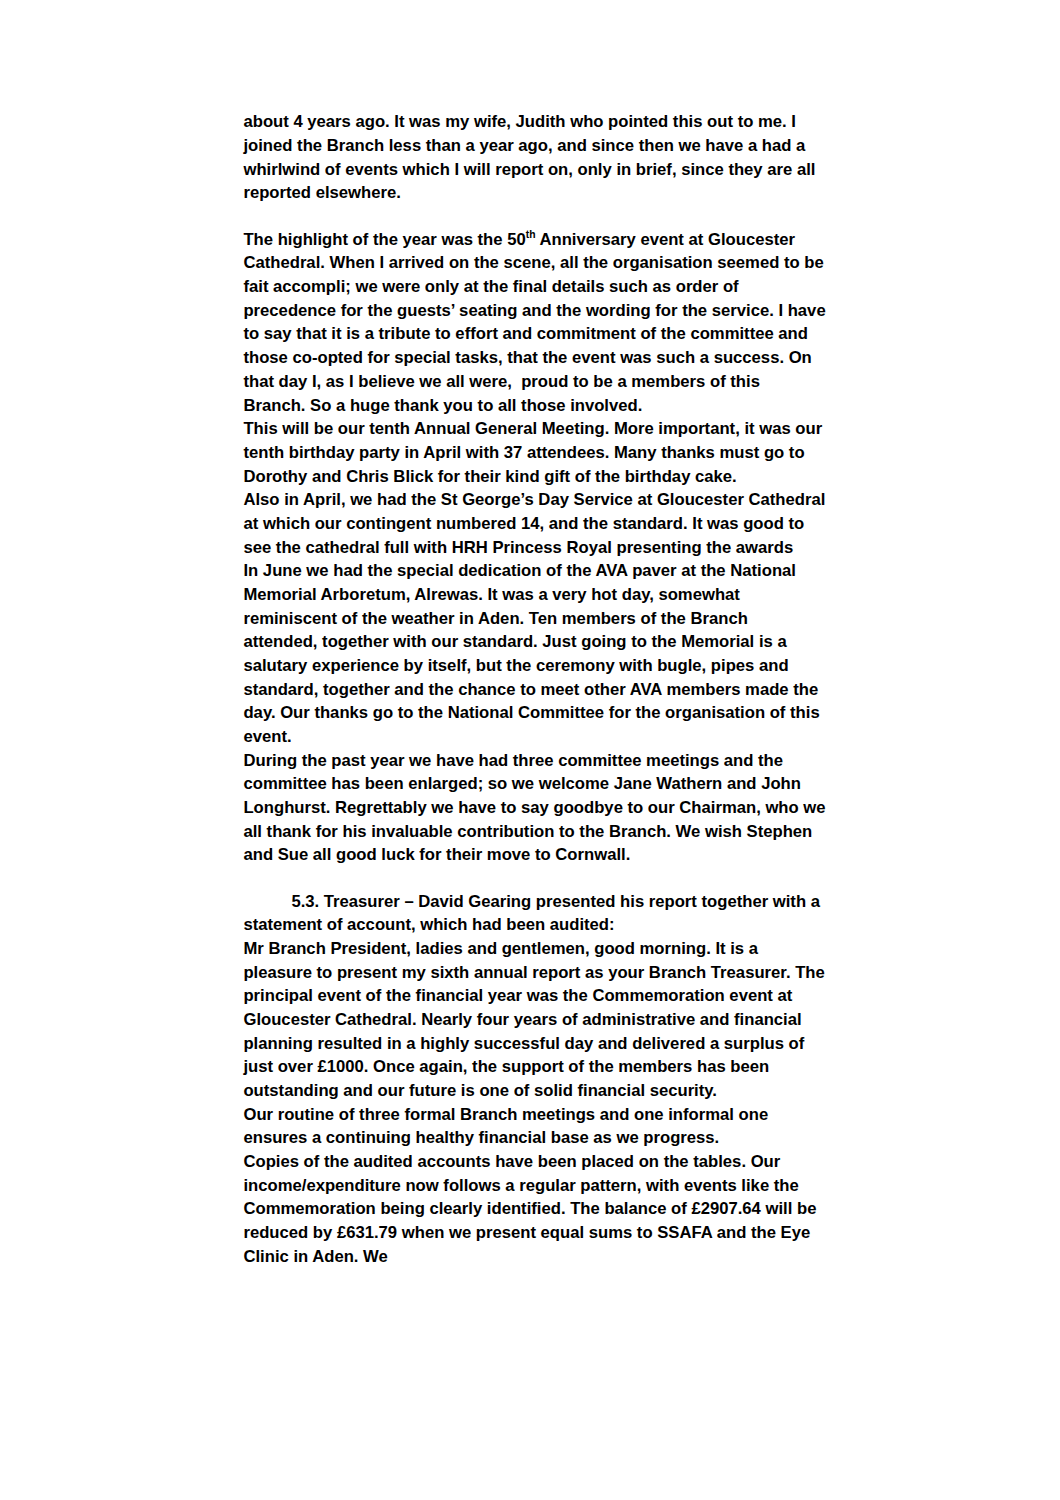about 4 years ago. It was my wife, Judith who pointed this out to me. I joined the Branch less than a year ago, and since then we have a had a whirlwind of events which I will report on, only in brief, since they are all reported elsewhere.
The highlight of the year was the 50th Anniversary event at Gloucester Cathedral. When I arrived on the scene, all the organisation seemed to be fait accompli; we were only at the final details such as order of precedence for the guests’ seating and the wording for the service. I have to say that it is a tribute to effort and commitment of the committee and those co-opted for special tasks, that the event was such a success. On that day I, as I believe we all were, proud to be a members of this Branch. So a huge thank you to all those involved.
This will be our tenth Annual General Meeting. More important, it was our tenth birthday party in April with 37 attendees. Many thanks must go to Dorothy and Chris Blick for their kind gift of the birthday cake.
Also in April, we had the St George’s Day Service at Gloucester Cathedral at which our contingent numbered 14, and the standard. It was good to see the cathedral full with HRH Princess Royal presenting the awards
In June we had the special dedication of the AVA paver at the National Memorial Arboretum, Alrewas. It was a very hot day, somewhat reminiscent of the weather in Aden. Ten members of the Branch attended, together with our standard. Just going to the Memorial is a salutary experience by itself, but the ceremony with bugle, pipes and standard, together and the chance to meet other AVA members made the day. Our thanks go to the National Committee for the organisation of this event.
During the past year we have had three committee meetings and the committee has been enlarged; so we welcome Jane Wathern and John Longhurst. Regrettably we have to say goodbye to our Chairman, who we all thank for his invaluable contribution to the Branch. We wish Stephen and Sue all good luck for their move to Cornwall.
5.3. Treasurer – David Gearing presented his report together with a statement of account, which had been audited:
Mr Branch President, ladies and gentlemen, good morning. It is a pleasure to present my sixth annual report as your Branch Treasurer. The principal event of the financial year was the Commemoration event at Gloucester Cathedral. Nearly four years of administrative and financial planning resulted in a highly successful day and delivered a surplus of just over £1000. Once again, the support of the members has been outstanding and our future is one of solid financial security.
Our routine of three formal Branch meetings and one informal one ensures a continuing healthy financial base as we progress.
Copies of the audited accounts have been placed on the tables. Our income/expenditure now follows a regular pattern, with events like the Commemoration being clearly identified. The balance of £2907.64 will be reduced by £631.79 when we present equal sums to SSAFA and the Eye Clinic in Aden. We